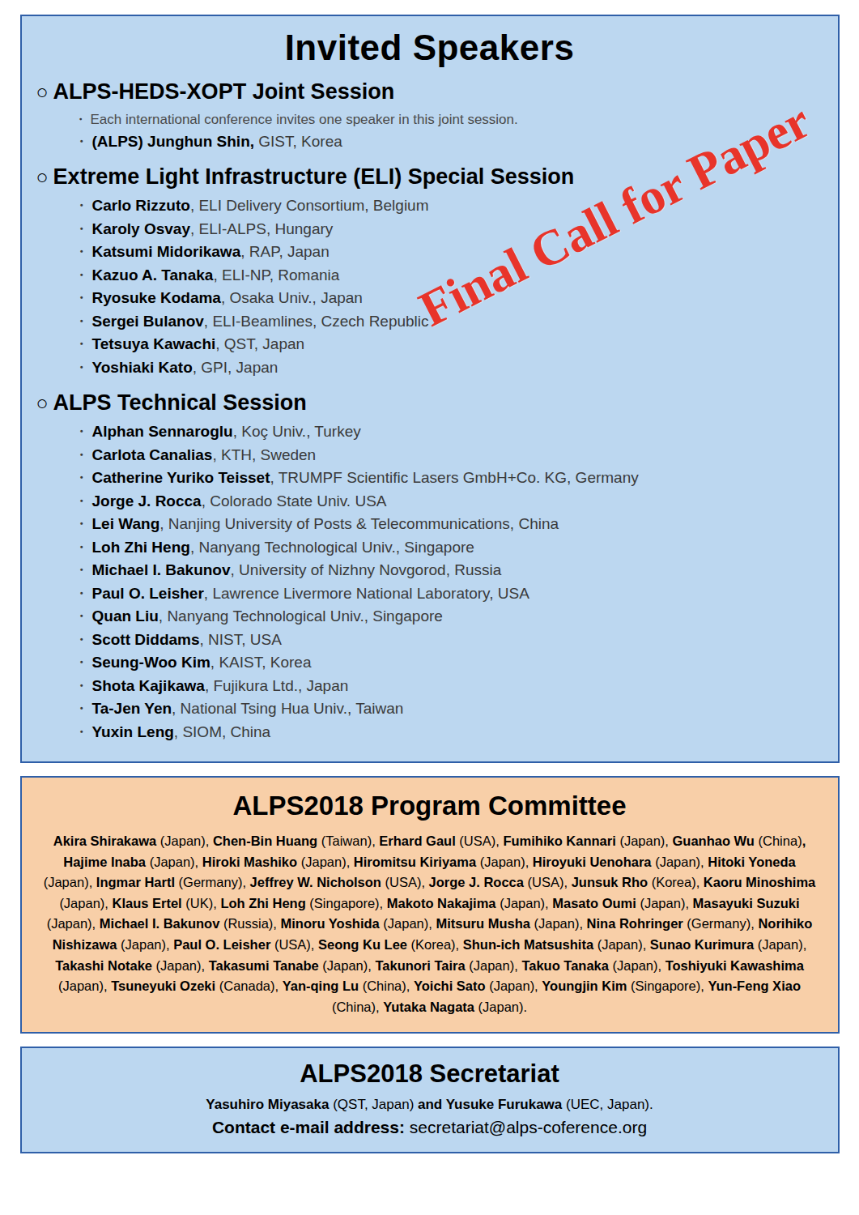Invited Speakers
Final Call for Paper
○ALPS-HEDS-XOPT Joint Session
Each international conference invites one speaker in this joint session.
(ALPS) Junghun Shin, GIST, Korea
○Extreme Light Infrastructure (ELI) Special Session
Carlo Rizzuto, ELI Delivery Consortium, Belgium
Karoly Osvay, ELI-ALPS, Hungary
Katsumi Midorikawa, RAP, Japan
Kazuo A. Tanaka, ELI-NP, Romania
Ryosuke Kodama, Osaka Univ., Japan
Sergei Bulanov, ELI-Beamlines, Czech Republic
Tetsuya Kawachi, QST, Japan
Yoshiaki Kato, GPI, Japan
○ALPS Technical Session
Alphan Sennaroglu, Koç Univ., Turkey
Carlota Canalias, KTH, Sweden
Catherine Yuriko Teisset, TRUMPF Scientific Lasers GmbH+Co. KG, Germany
Jorge J. Rocca, Colorado State Univ. USA
Lei Wang, Nanjing University of Posts & Telecommunications, China
Loh Zhi Heng, Nanyang Technological Univ., Singapore
Michael I. Bakunov, University of Nizhny Novgorod, Russia
Paul O. Leisher, Lawrence Livermore National Laboratory, USA
Quan Liu, Nanyang Technological Univ., Singapore
Scott Diddams, NIST, USA
Seung-Woo Kim, KAIST, Korea
Shota Kajikawa, Fujikura Ltd., Japan
Ta-Jen Yen, National Tsing Hua Univ., Taiwan
Yuxin Leng, SIOM, China
ALPS2018 Program Committee
Akira Shirakawa (Japan), Chen-Bin Huang (Taiwan), Erhard Gaul (USA), Fumihiko Kannari (Japan), Guanhao Wu (China), Hajime Inaba (Japan), Hiroki Mashiko (Japan), Hiromitsu Kiriyama (Japan), Hiroyuki Uenohara (Japan), Hitoki Yoneda (Japan), Ingmar Hartl (Germany), Jeffrey W. Nicholson (USA), Jorge J. Rocca (USA), Junsuk Rho (Korea), Kaoru Minoshima (Japan), Klaus Ertel (UK), Loh Zhi Heng (Singapore), Makoto Nakajima (Japan), Masato Oumi (Japan), Masayuki Suzuki (Japan), Michael I. Bakunov (Russia), Minoru Yoshida (Japan), Mitsuru Musha (Japan), Nina Rohringer (Germany), Norihiko Nishizawa (Japan), Paul O. Leisher (USA), Seong Ku Lee (Korea), Shun-ich Matsushita (Japan), Sunao Kurimura (Japan), Takashi Notake (Japan), Takasumi Tanabe (Japan), Takunori Taira (Japan), Takuo Tanaka (Japan), Toshiyuki Kawashima (Japan), Tsuneyuki Ozeki (Canada), Yan-qing Lu (China), Yoichi Sato (Japan), Youngjin Kim (Singapore), Yun-Feng Xiao (China), Yutaka Nagata (Japan).
ALPS2018 Secretariat
Yasuhiro Miyasaka (QST, Japan) and Yusuke Furukawa (UEC, Japan).
Contact e-mail address: secretariat@alps-coference.org